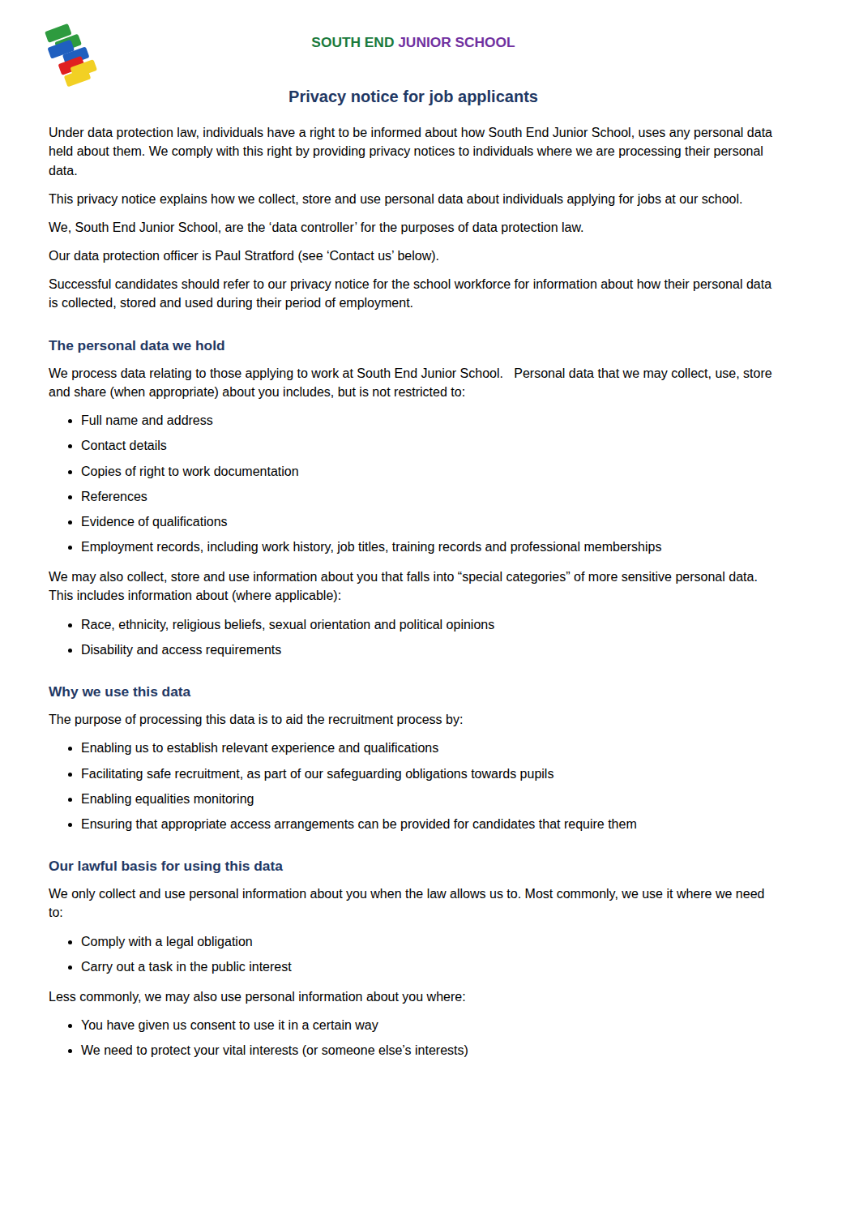SOUTH END JUNIOR SCHOOL
Privacy notice for job applicants
Under data protection law, individuals have a right to be informed about how South End Junior School, uses any personal data held about them. We comply with this right by providing privacy notices to individuals where we are processing their personal data.
This privacy notice explains how we collect, store and use personal data about individuals applying for jobs at our school.
We, South End Junior School, are the ‘data controller’ for the purposes of data protection law.
Our data protection officer is Paul Stratford (see ‘Contact us’ below).
Successful candidates should refer to our privacy notice for the school workforce for information about how their personal data is collected, stored and used during their period of employment.
The personal data we hold
We process data relating to those applying to work at South End Junior School. Personal data that we may collect, use, store and share (when appropriate) about you includes, but is not restricted to:
Full name and address
Contact details
Copies of right to work documentation
References
Evidence of qualifications
Employment records, including work history, job titles, training records and professional memberships
We may also collect, store and use information about you that falls into “special categories” of more sensitive personal data. This includes information about (where applicable):
Race, ethnicity, religious beliefs, sexual orientation and political opinions
Disability and access requirements
Why we use this data
The purpose of processing this data is to aid the recruitment process by:
Enabling us to establish relevant experience and qualifications
Facilitating safe recruitment, as part of our safeguarding obligations towards pupils
Enabling equalities monitoring
Ensuring that appropriate access arrangements can be provided for candidates that require them
Our lawful basis for using this data
We only collect and use personal information about you when the law allows us to. Most commonly, we use it where we need to:
Comply with a legal obligation
Carry out a task in the public interest
Less commonly, we may also use personal information about you where:
You have given us consent to use it in a certain way
We need to protect your vital interests (or someone else’s interests)